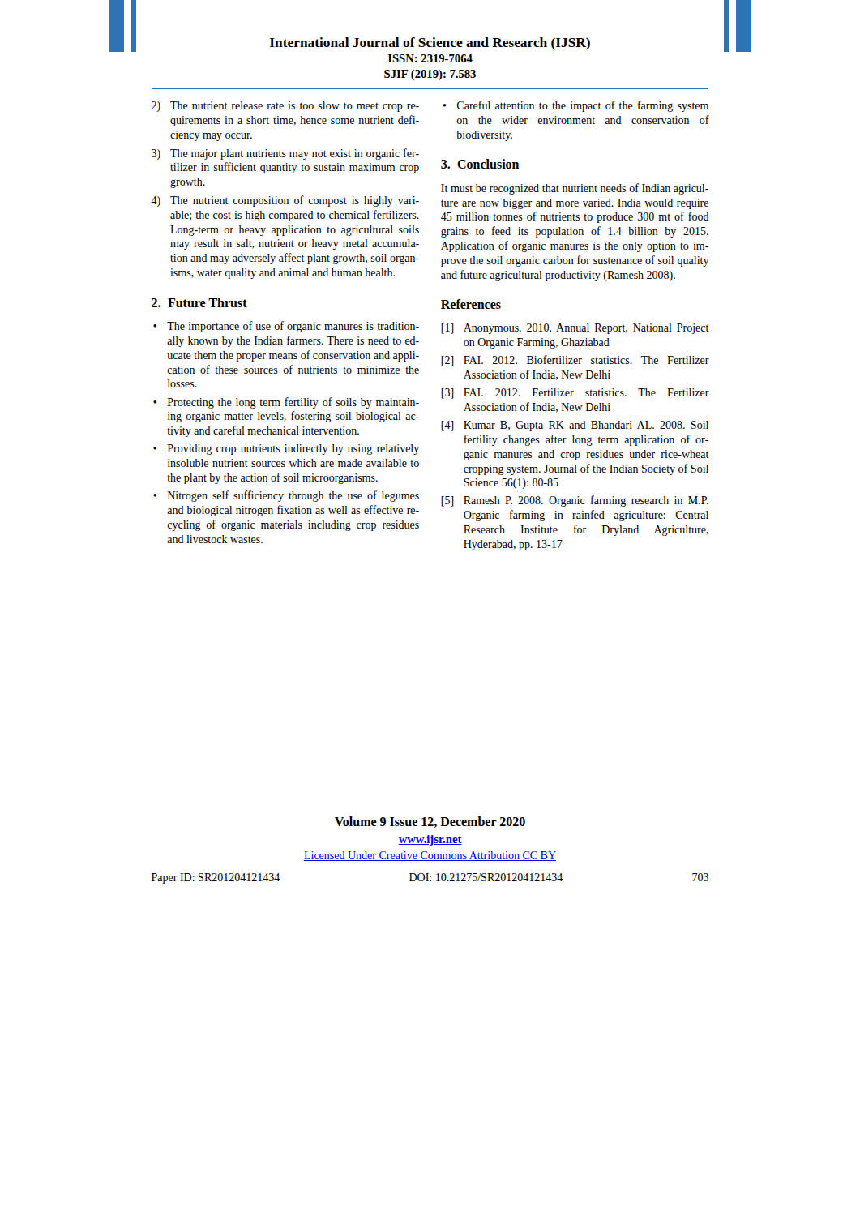International Journal of Science and Research (IJSR)
ISSN: 2319-7064
SJIF (2019): 7.583
The nutrient release rate is too slow to meet crop requirements in a short time, hence some nutrient deficiency may occur.
The major plant nutrients may not exist in organic fertilizer in sufficient quantity to sustain maximum crop growth.
The nutrient composition of compost is highly variable; the cost is high compared to chemical fertilizers. Long-term or heavy application to agricultural soils may result in salt, nutrient or heavy metal accumulation and may adversely affect plant growth, soil organisms, water quality and animal and human health.
2. Future Thrust
The importance of use of organic manures is traditionally known by the Indian farmers. There is need to educate them the proper means of conservation and application of these sources of nutrients to minimize the losses.
Protecting the long term fertility of soils by maintaining organic matter levels, fostering soil biological activity and careful mechanical intervention.
Providing crop nutrients indirectly by using relatively insoluble nutrient sources which are made available to the plant by the action of soil microorganisms.
Nitrogen self sufficiency through the use of legumes and biological nitrogen fixation as well as effective recycling of organic materials including crop residues and livestock wastes.
Careful attention to the impact of the farming system on the wider environment and conservation of biodiversity.
3. Conclusion
It must be recognized that nutrient needs of Indian agriculture are now bigger and more varied. India would require 45 million tonnes of nutrients to produce 300 mt of food grains to feed its population of 1.4 billion by 2015. Application of organic manures is the only option to improve the soil organic carbon for sustenance of soil quality and future agricultural productivity (Ramesh 2008).
References
Anonymous. 2010. Annual Report, National Project on Organic Farming, Ghaziabad
FAI. 2012. Biofertilizer statistics. The Fertilizer Association of India, New Delhi
FAI. 2012. Fertilizer statistics. The Fertilizer Association of India, New Delhi
Kumar B, Gupta RK and Bhandari AL. 2008. Soil fertility changes after long term application of organic manures and crop residues under rice-wheat cropping system. Journal of the Indian Society of Soil Science 56(1): 80-85
Ramesh P. 2008. Organic farming research in M.P. Organic farming in rainfed agriculture: Central Research Institute for Dryland Agriculture, Hyderabad, pp. 13-17
Volume 9 Issue 12, December 2020
www.ijsr.net
Licensed Under Creative Commons Attribution CC BY
Paper ID: SR201204121434
DOI: 10.21275/SR201204121434
703